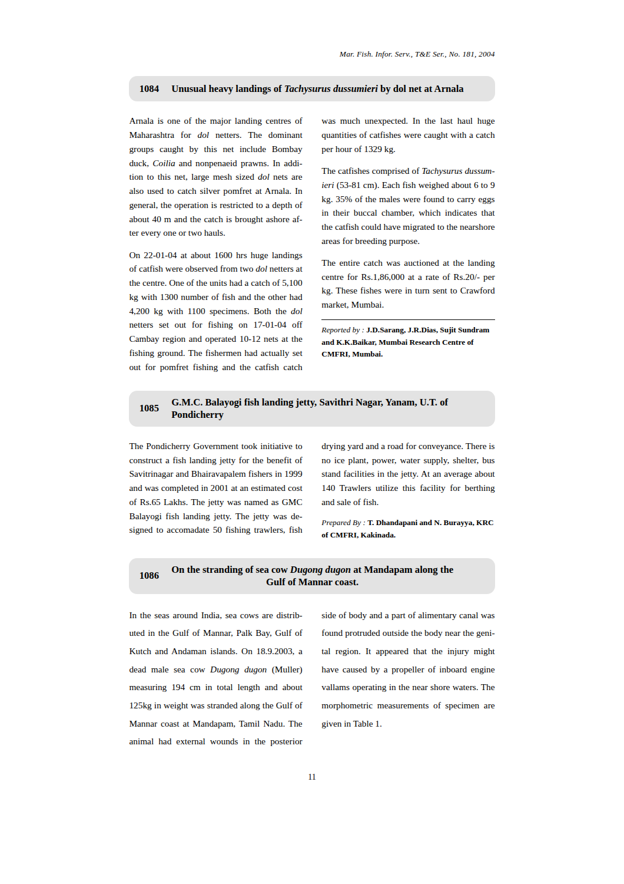Mar. Fish. Infor. Serv., T&E Ser., No. 181, 2004
1084 Unusual heavy landings of Tachysurus dussumieri by dol net at Arnala
Arnala is one of the major landing centres of Maharashtra for dol netters. The dominant groups caught by this net include Bombay duck, Coilia and nonpenaeid prawns. In addition to this net, large mesh sized dol nets are also used to catch silver pomfret at Arnala. In general, the operation is restricted to a depth of about 40 m and the catch is brought ashore after every one or two hauls.
On 22-01-04 at about 1600 hrs huge landings of catfish were observed from two dol netters at the centre. One of the units had a catch of 5,100 kg with 1300 number of fish and the other had 4,200 kg with 1100 specimens. Both the dol netters set out for fishing on 17-01-04 off Cambay region and operated 10-12 nets at the fishing ground. The fishermen had actually set out for pomfret fishing and the catfish catch was much unexpected. In the last haul huge quantities of catfishes were caught with a catch per hour of 1329 kg.
The catfishes comprised of Tachysurus dussumieri (53-81 cm). Each fish weighed about 6 to 9 kg. 35% of the males were found to carry eggs in their buccal chamber, which indicates that the catfish could have migrated to the nearshore areas for breeding purpose.
The entire catch was auctioned at the landing centre for Rs.1,86,000 at a rate of Rs.20/- per kg. These fishes were in turn sent to Crawford market, Mumbai.
Reported by : J.D.Sarang, J.R.Dias, Sujit Sundram and K.K.Baikar, Mumbai Research Centre of CMFRI, Mumbai.
1085 G.M.C. Balayogi fish landing jetty, Savithri Nagar, Yanam, U.T. of Pondicherry
The Pondicherry Government took initiative to construct a fish landing jetty for the benefit of Savitrinagar and Bhairavapalem fishers in 1999 and was completed in 2001 at an estimated cost of Rs.65 Lakhs. The jetty was named as GMC Balayogi fish landing jetty. The jetty was designed to accomadate 50 fishing trawlers, fish drying yard and a road for conveyance. There is no ice plant, power, water supply, shelter, bus stand facilities in the jetty. At an average about 140 Trawlers utilize this facility for berthing and sale of fish.
Prepared By : T. Dhandapani and N. Burayya, KRC of CMFRI, Kakinada.
1086 On the stranding of sea cow Dugong dugon at Mandapam along the
Gulf of Mannar coast.
In the seas around India, sea cows are distributed in the Gulf of Mannar, Palk Bay, Gulf of Kutch and Andaman islands. On 18.9.2003, a dead male sea cow Dugong dugon (Muller) measuring 194 cm in total length and about 125kg in weight was stranded along the Gulf of Mannar coast at Mandapam, Tamil Nadu. The animal had external wounds in the posterior side of body and a part of alimentary canal was found protruded outside the body near the genital region. It appeared that the injury might have caused by a propeller of inboard engine vallams operating in the near shore waters. The morphometric measurements of specimen are given in Table 1.
11